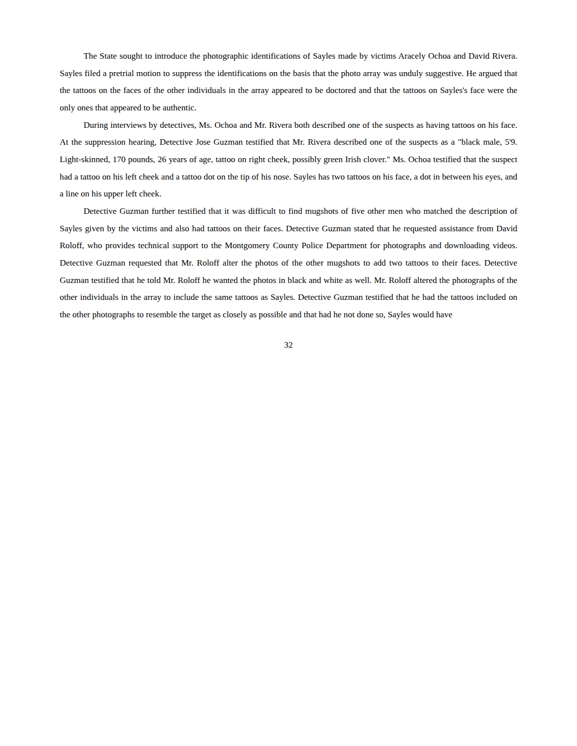The State sought to introduce the photographic identifications of Sayles made by victims Aracely Ochoa and David Rivera. Sayles filed a pretrial motion to suppress the identifications on the basis that the photo array was unduly suggestive. He argued that the tattoos on the faces of the other individuals in the array appeared to be doctored and that the tattoos on Sayles's face were the only ones that appeared to be authentic.
During interviews by detectives, Ms. Ochoa and Mr. Rivera both described one of the suspects as having tattoos on his face. At the suppression hearing, Detective Jose Guzman testified that Mr. Rivera described one of the suspects as a "black male, 5'9. Light-skinned, 170 pounds, 26 years of age, tattoo on right cheek, possibly green Irish clover." Ms. Ochoa testified that the suspect had a tattoo on his left cheek and a tattoo dot on the tip of his nose. Sayles has two tattoos on his face, a dot in between his eyes, and a line on his upper left cheek.
Detective Guzman further testified that it was difficult to find mugshots of five other men who matched the description of Sayles given by the victims and also had tattoos on their faces. Detective Guzman stated that he requested assistance from David Roloff, who provides technical support to the Montgomery County Police Department for photographs and downloading videos. Detective Guzman requested that Mr. Roloff alter the photos of the other mugshots to add two tattoos to their faces. Detective Guzman testified that he told Mr. Roloff he wanted the photos in black and white as well. Mr. Roloff altered the photographs of the other individuals in the array to include the same tattoos as Sayles. Detective Guzman testified that he had the tattoos included on the other photographs to resemble the target as closely as possible and that had he not done so, Sayles would have
32